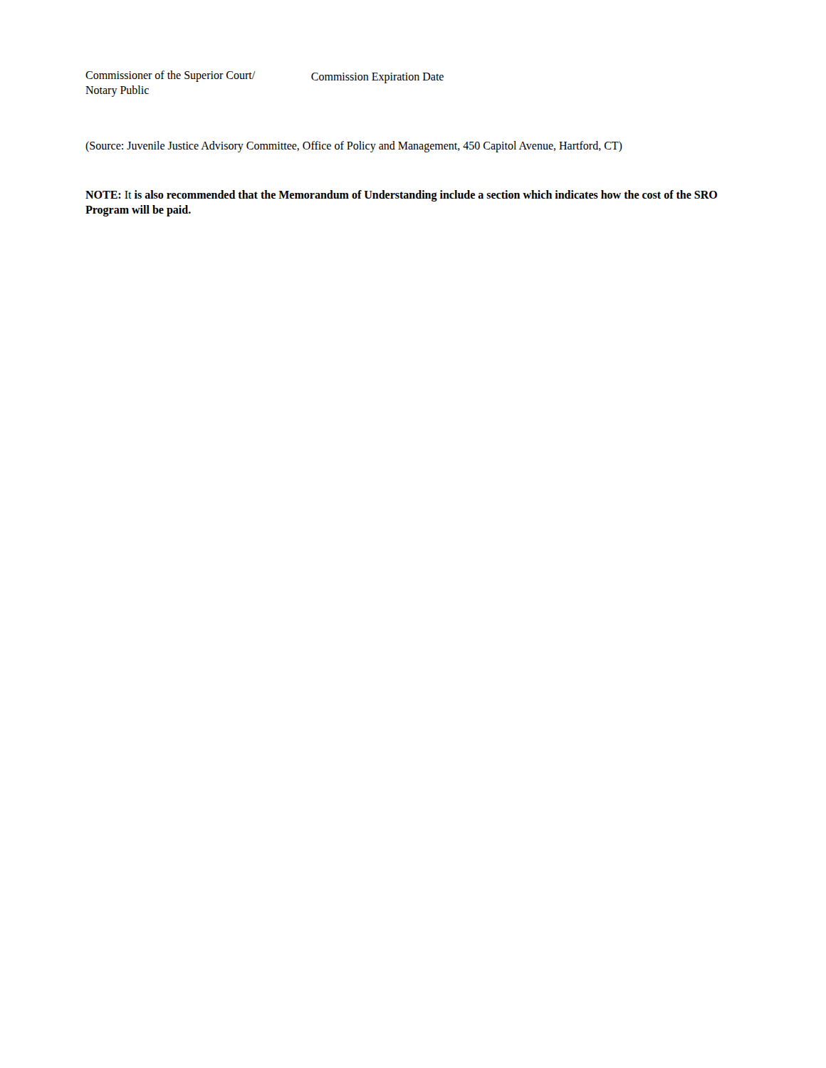Commissioner of the Superior Court/ Notary Public
Commission Expiration Date
(Source: Juvenile Justice Advisory Committee, Office of Policy and Management, 450 Capitol Avenue, Hartford, CT)
NOTE: It is also recommended that the Memorandum of Understanding include a section which indicates how the cost of the SRO Program will be paid.